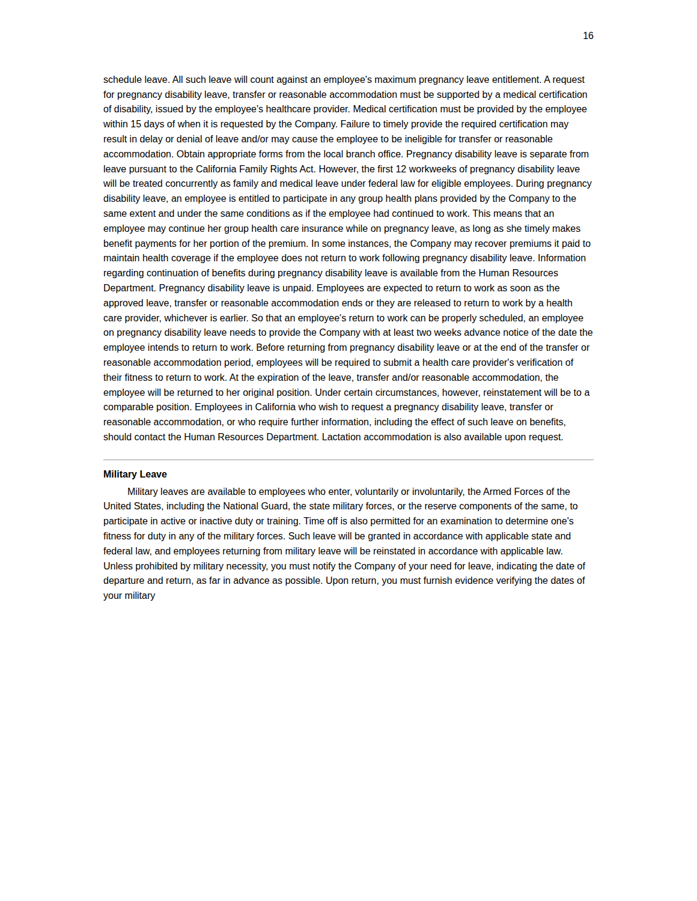16
schedule leave. All such leave will count against an employee's maximum pregnancy leave entitlement. A request for pregnancy disability leave, transfer or reasonable accommodation must be supported by a medical certification of disability, issued by the employee's healthcare provider. Medical certification must be provided by the employee within 15 days of when it is requested by the Company. Failure to timely provide the required certification may result in delay or denial of leave and/or may cause the employee to be ineligible for transfer or reasonable accommodation. Obtain appropriate forms from the local branch office. Pregnancy disability leave is separate from leave pursuant to the California Family Rights Act. However, the first 12 workweeks of pregnancy disability leave will be treated concurrently as family and medical leave under federal law for eligible employees. During pregnancy disability leave, an employee is entitled to participate in any group health plans provided by the Company to the same extent and under the same conditions as if the employee had continued to work. This means that an employee may continue her group health care insurance while on pregnancy leave, as long as she timely makes benefit payments for her portion of the premium. In some instances, the Company may recover premiums it paid to maintain health coverage if the employee does not return to work following pregnancy disability leave. Information regarding continuation of benefits during pregnancy disability leave is available from the Human Resources Department. Pregnancy disability leave is unpaid. Employees are expected to return to work as soon as the approved leave, transfer or reasonable accommodation ends or they are released to return to work by a health care provider, whichever is earlier. So that an employee's return to work can be properly scheduled, an employee on pregnancy disability leave needs to provide the Company with at least two weeks advance notice of the date the employee intends to return to work. Before returning from pregnancy disability leave or at the end of the transfer or reasonable accommodation period, employees will be required to submit a health care provider's verification of their fitness to return to work. At the expiration of the leave, transfer and/or reasonable accommodation, the employee will be returned to her original position. Under certain circumstances, however, reinstatement will be to a comparable position. Employees in California who wish to request a pregnancy disability leave, transfer or reasonable accommodation, or who require further information, including the effect of such leave on benefits, should contact the Human Resources Department. Lactation accommodation is also available upon request.
Military Leave
Military leaves are available to employees who enter, voluntarily or involuntarily, the Armed Forces of the United States, including the National Guard, the state military forces, or the reserve components of the same, to participate in active or inactive duty or training. Time off is also permitted for an examination to determine one's fitness for duty in any of the military forces. Such leave will be granted in accordance with applicable state and federal law, and employees returning from military leave will be reinstated in accordance with applicable law. Unless prohibited by military necessity, you must notify the Company of your need for leave, indicating the date of departure and return, as far in advance as possible. Upon return, you must furnish evidence verifying the dates of your military